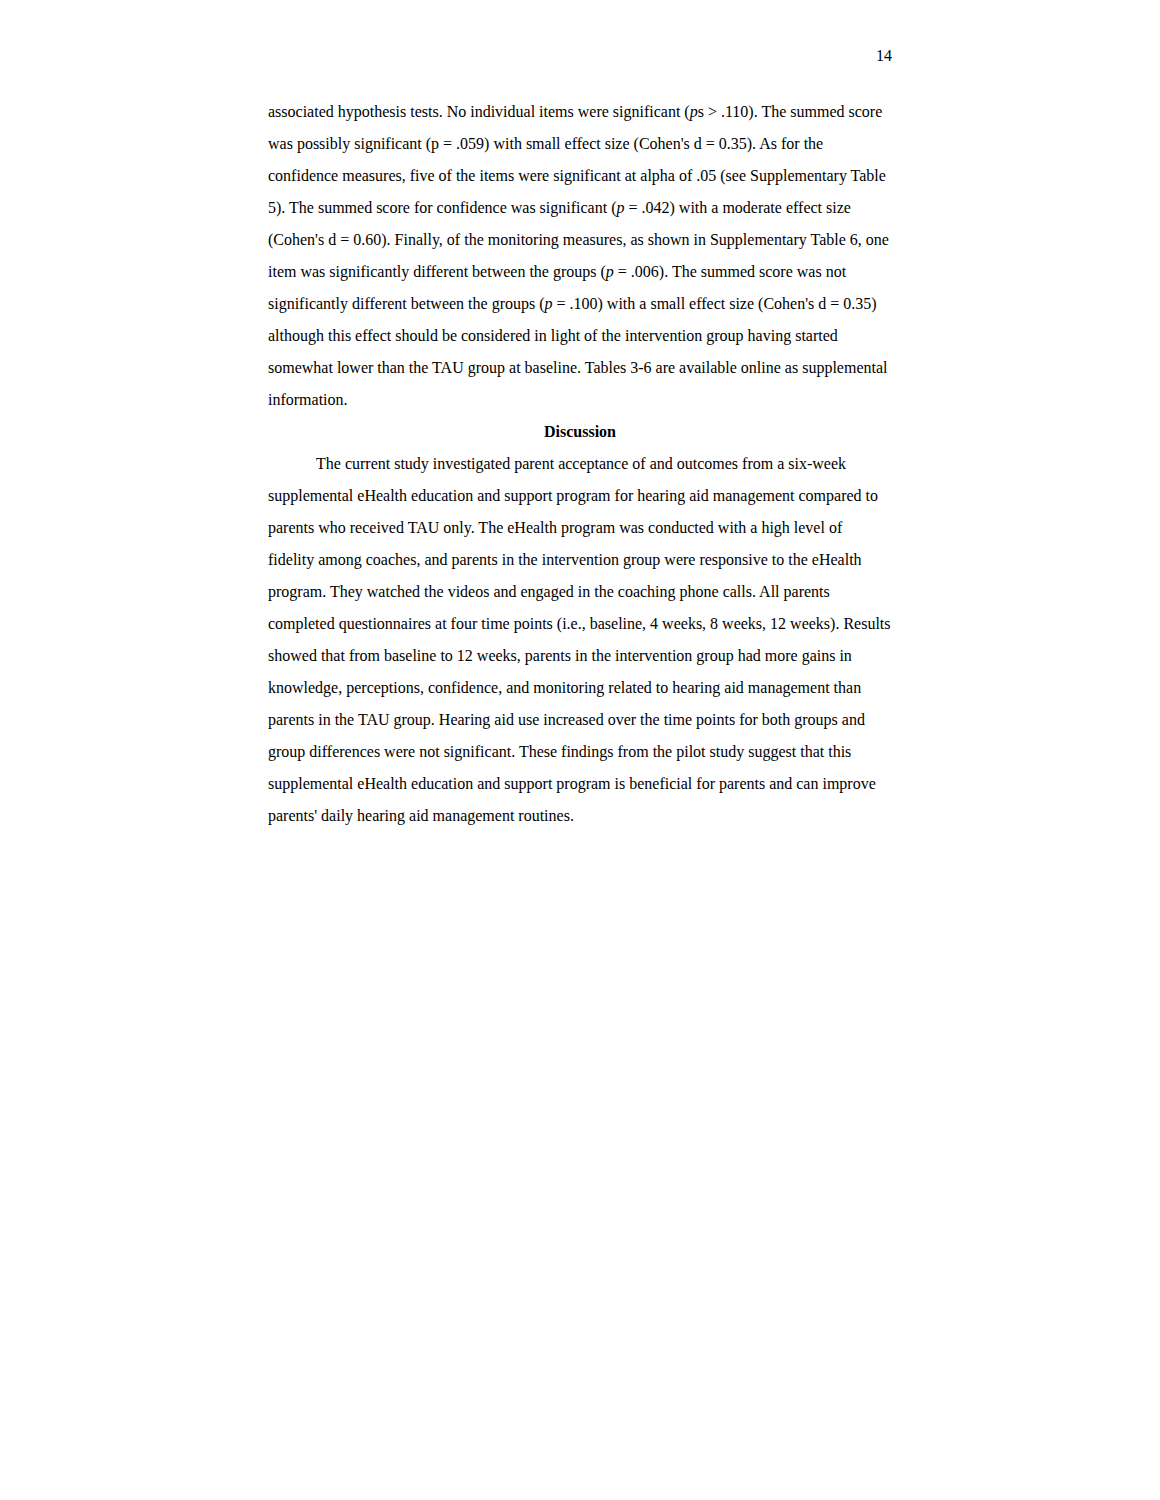14
associated hypothesis tests. No individual items were significant (ps > .110). The summed score was possibly significant (p = .059) with small effect size (Cohen's d = 0.35). As for the confidence measures, five of the items were significant at alpha of .05 (see Supplementary Table 5). The summed score for confidence was significant (p = .042) with a moderate effect size (Cohen's d = 0.60). Finally, of the monitoring measures, as shown in Supplementary Table 6, one item was significantly different between the groups (p = .006). The summed score was not significantly different between the groups (p = .100) with a small effect size (Cohen's d = 0.35) although this effect should be considered in light of the intervention group having started somewhat lower than the TAU group at baseline. Tables 3-6 are available online as supplemental information.
Discussion
The current study investigated parent acceptance of and outcomes from a six-week supplemental eHealth education and support program for hearing aid management compared to parents who received TAU only. The eHealth program was conducted with a high level of fidelity among coaches, and parents in the intervention group were responsive to the eHealth program. They watched the videos and engaged in the coaching phone calls. All parents completed questionnaires at four time points (i.e., baseline, 4 weeks, 8 weeks, 12 weeks). Results showed that from baseline to 12 weeks, parents in the intervention group had more gains in knowledge, perceptions, confidence, and monitoring related to hearing aid management than parents in the TAU group. Hearing aid use increased over the time points for both groups and group differences were not significant. These findings from the pilot study suggest that this supplemental eHealth education and support program is beneficial for parents and can improve parents' daily hearing aid management routines.